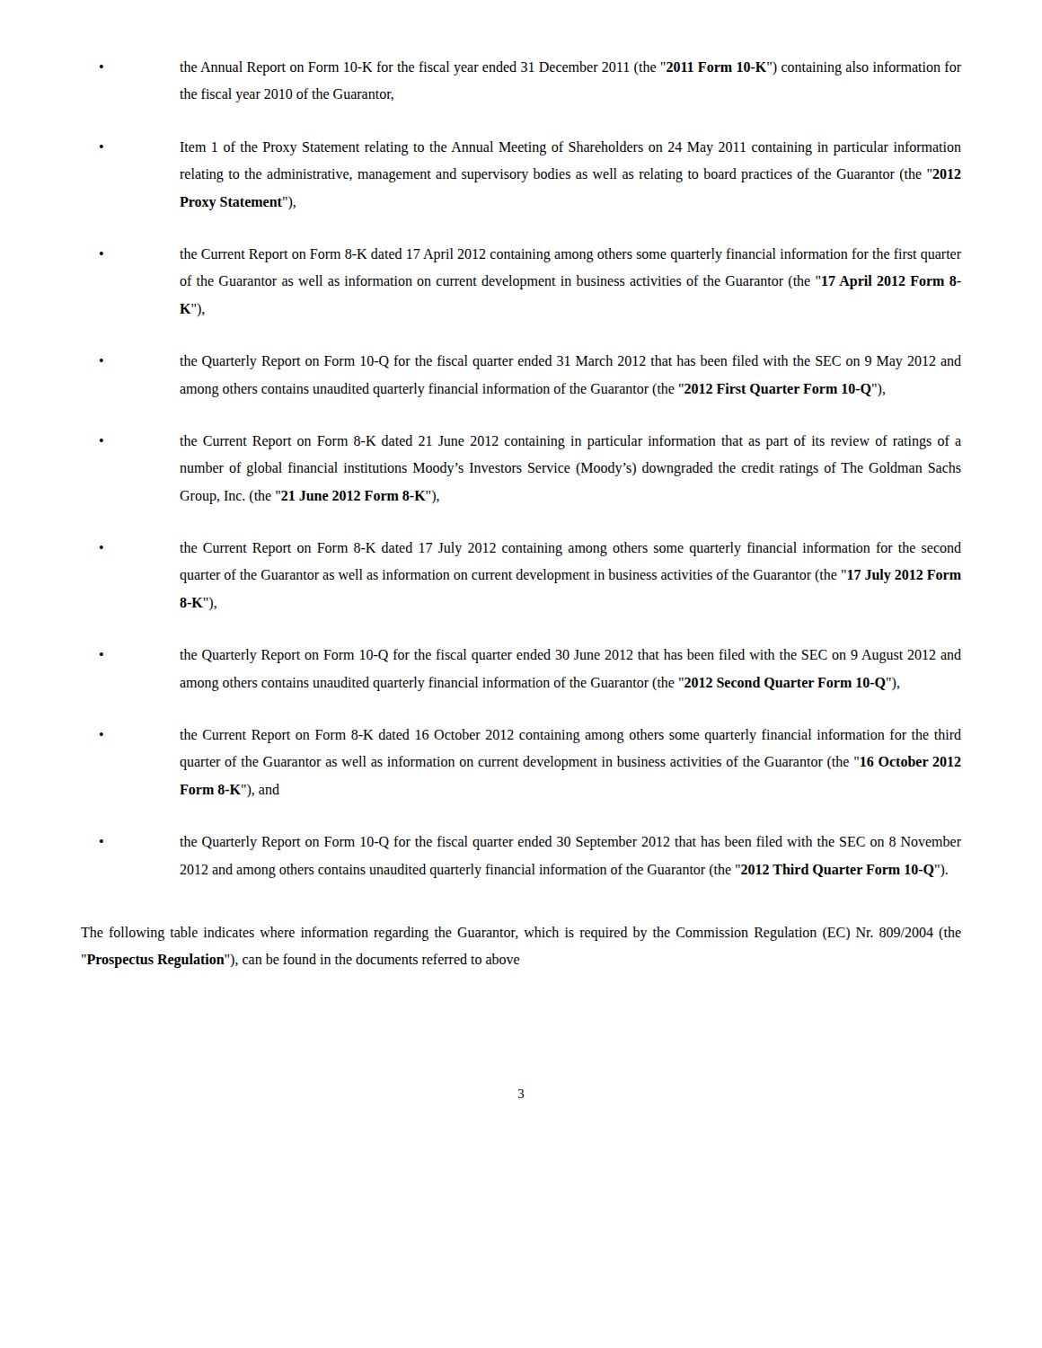the Annual Report on Form 10-K for the fiscal year ended 31 December 2011 (the "2011 Form 10-K") containing also information for the fiscal year 2010 of the Guarantor,
Item 1 of the Proxy Statement relating to the Annual Meeting of Shareholders on 24 May 2011 containing in particular information relating to the administrative, management and supervisory bodies as well as relating to board practices of the Guarantor (the "2012 Proxy Statement"),
the Current Report on Form 8-K dated 17 April 2012 containing among others some quarterly financial information for the first quarter of the Guarantor as well as information on current development in business activities of the Guarantor (the "17 April 2012 Form 8-K"),
the Quarterly Report on Form 10-Q for the fiscal quarter ended 31 March 2012 that has been filed with the SEC on 9 May 2012 and among others contains unaudited quarterly financial information of the Guarantor (the "2012 First Quarter Form 10-Q"),
the Current Report on Form 8-K dated 21 June 2012 containing in particular information that as part of its review of ratings of a number of global financial institutions Moody’s Investors Service (Moody’s) downgraded the credit ratings of The Goldman Sachs Group, Inc. (the "21 June 2012 Form 8-K"),
the Current Report on Form 8-K dated 17 July 2012 containing among others some quarterly financial information for the second quarter of the Guarantor as well as information on current development in business activities of the Guarantor (the "17 July 2012 Form 8-K"),
the Quarterly Report on Form 10-Q for the fiscal quarter ended 30 June 2012 that has been filed with the SEC on 9 August 2012 and among others contains unaudited quarterly financial information of the Guarantor (the "2012 Second Quarter Form 10-Q"),
the Current Report on Form 8-K dated 16 October 2012 containing among others some quarterly financial information for the third quarter of the Guarantor as well as information on current development in business activities of the Guarantor (the "16 October 2012 Form 8-K"), and
the Quarterly Report on Form 10-Q for the fiscal quarter ended 30 September 2012 that has been filed with the SEC on 8 November 2012 and among others contains unaudited quarterly financial information of the Guarantor (the "2012 Third Quarter Form 10-Q").
The following table indicates where information regarding the Guarantor, which is required by the Commission Regulation (EC) Nr. 809/2004 (the "Prospectus Regulation"), can be found in the documents referred to above
3